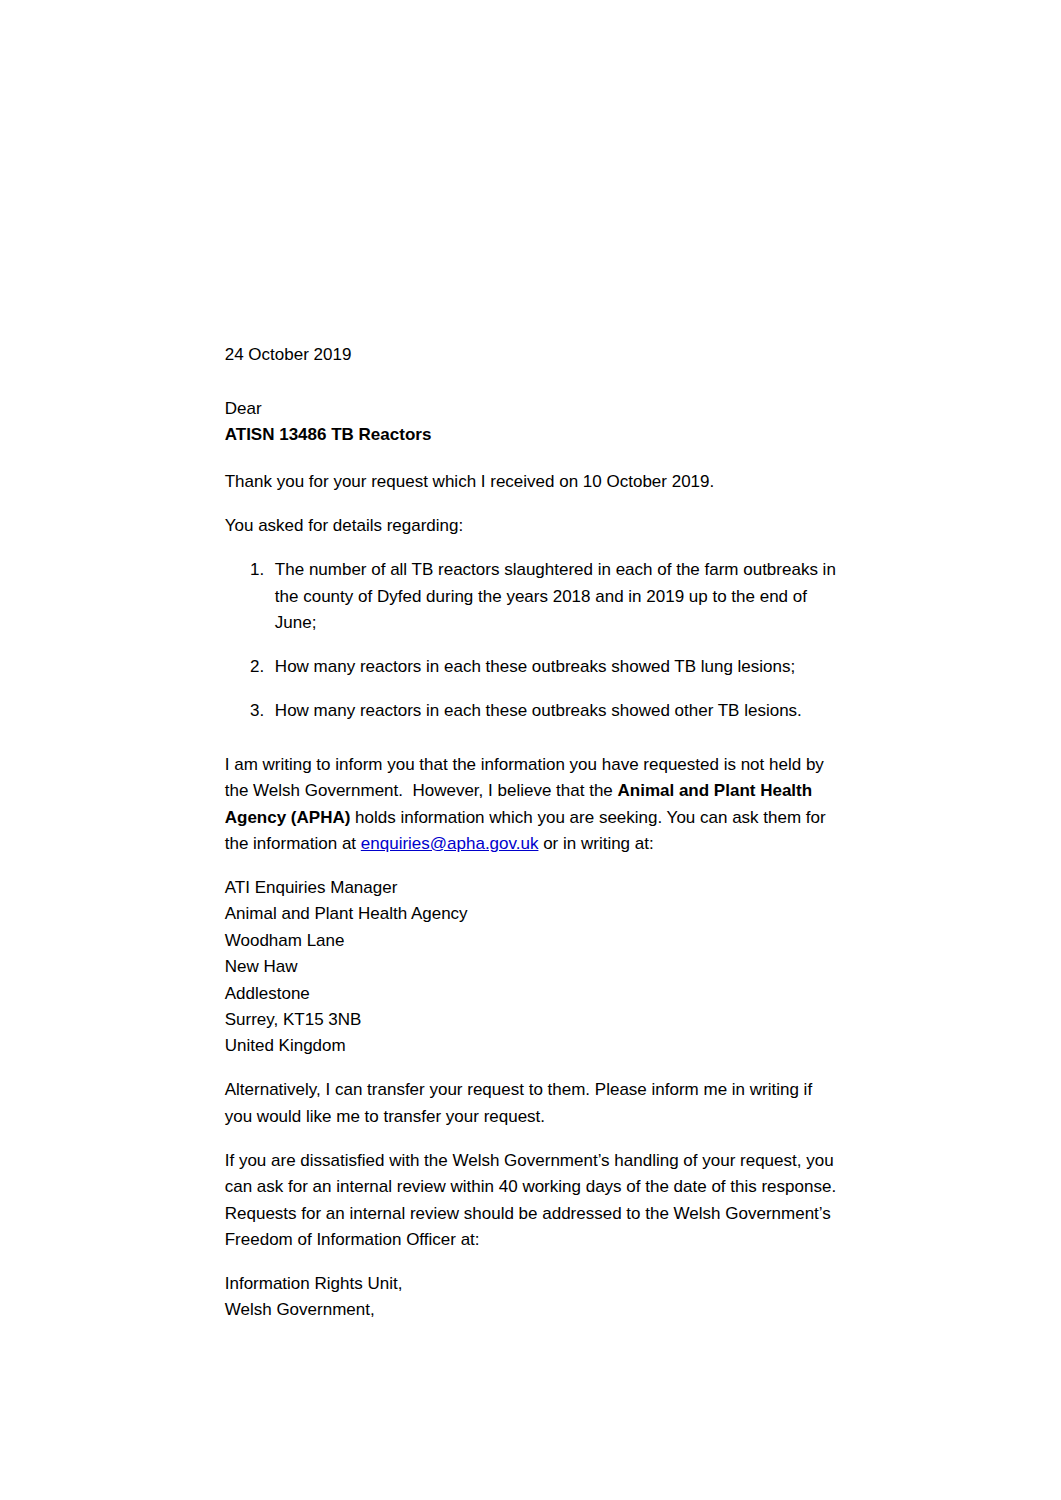🐉 Llywodraeth Cymru
Welsh Government
24 October 2019
Dear
ATISN 13486 TB Reactors
Thank you for your request which I received on 10 October 2019.
You asked for details regarding:
The number of all TB reactors slaughtered in each of the farm outbreaks in the county of Dyfed during the years 2018 and in 2019 up to the end of June;
How many reactors in each these outbreaks showed TB lung lesions;
How many reactors in each these outbreaks showed other TB lesions.
I am writing to inform you that the information you have requested is not held by the Welsh Government. However, I believe that the Animal and Plant Health Agency (APHA) holds information which you are seeking. You can ask them for the information at enquiries@apha.gov.uk or in writing at:
ATI Enquiries Manager
Animal and Plant Health Agency
Woodham Lane
New Haw
Addlestone
Surrey, KT15 3NB
United Kingdom
Alternatively, I can transfer your request to them. Please inform me in writing if you would like me to transfer your request.
If you are dissatisfied with the Welsh Government’s handling of your request, you can ask for an internal review within 40 working days of the date of this response. Requests for an internal review should be addressed to the Welsh Government’s Freedom of Information Officer at:
Information Rights Unit,
Welsh Government,